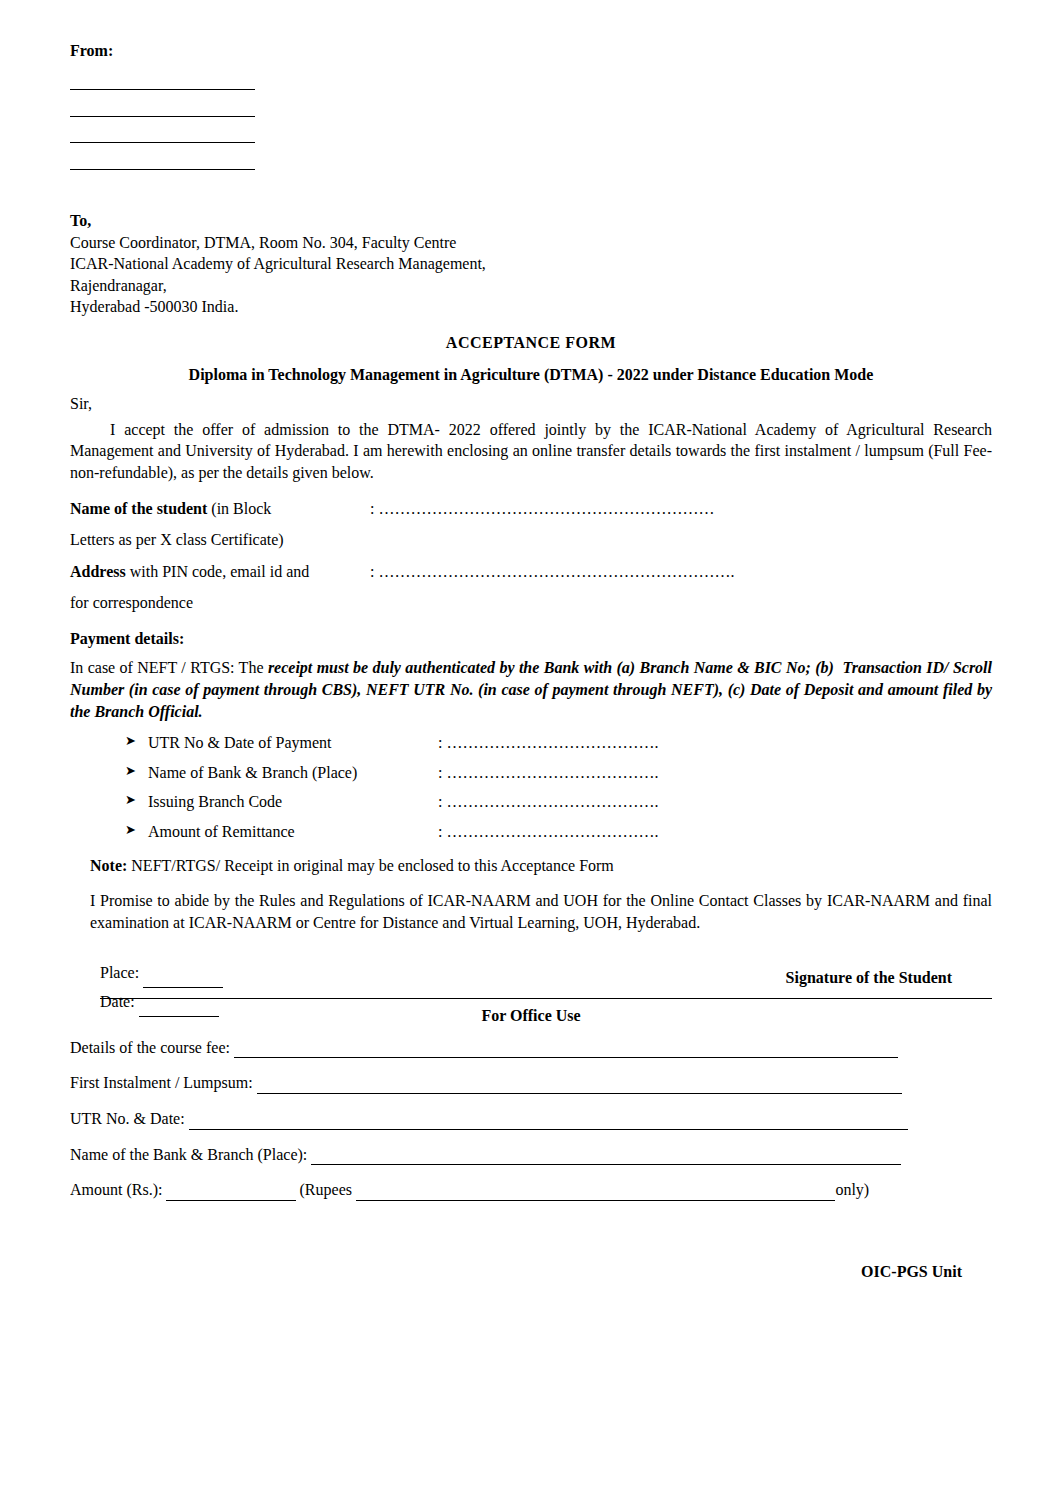From:
To,
Course Coordinator, DTMA, Room No. 304, Faculty Centre
ICAR-National Academy of Agricultural Research Management,
Rajendranagar,
Hyderabad -500030 India.
ACCEPTANCE FORM
Diploma in Technology Management in Agriculture (DTMA) - 2022 under Distance Education Mode
Sir,
I accept the offer of admission to the DTMA- 2022 offered jointly by the ICAR-National Academy of Agricultural Research Management and University of Hyderabad. I am herewith enclosing an online transfer details towards the first instalment / lumpsum (Full Fee-non-refundable), as per the details given below.
Name of the student (in Block
: ………………………………………………………
Letters as per X class Certificate)
Address with PIN code, email id and
: ………………………………………………………….
for correspondence
Payment details:
In case of NEFT / RTGS: The receipt must be duly authenticated by the Bank with (a) Branch Name & BIC No; (b) Transaction ID/ Scroll Number (in case of payment through CBS), NEFT UTR No. (in case of payment through NEFT), (c) Date of Deposit and amount filed by the Branch Official.
UTR No & Date of Payment: ………………………………….
Name of Bank & Branch (Place): ………………………………….
Issuing Branch Code: ………………………………….
Amount of Remittance: ………………………………….
Note: NEFT/RTGS/ Receipt in original may be enclosed to this Acceptance Form
I Promise to abide by the Rules and Regulations of ICAR-NAARM and UOH for the Online Contact Classes by ICAR-NAARM and final examination at ICAR-NAARM or Centre for Distance and Virtual Learning, UOH, Hyderabad.
Place:
Date:
Signature of the Student
For Office Use
Details of the course fee:
First Instalment / Lumpsum:
UTR No. & Date:
Name of the Bank & Branch (Place):
Amount (Rs.): (Rupees only)
OIC-PGS Unit